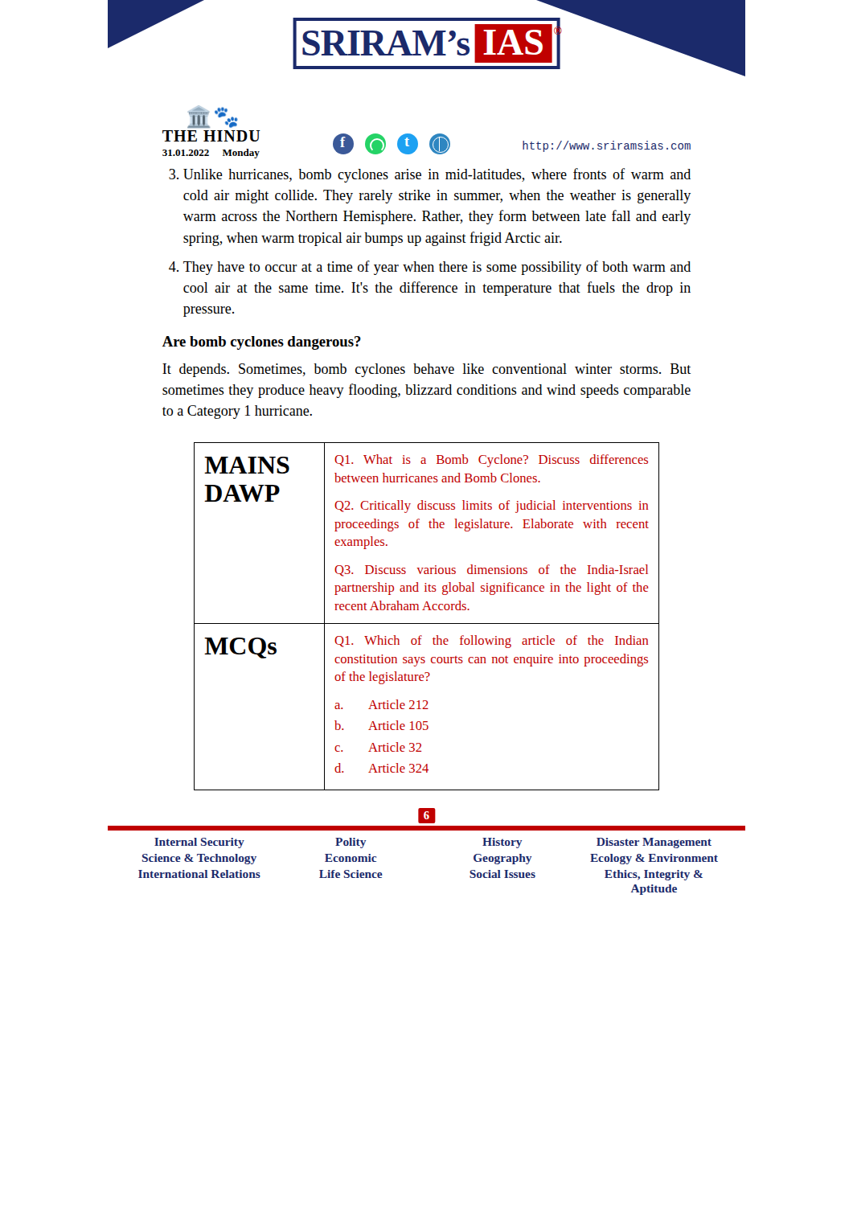SRIRAM’s
IAS®
🏛️ 🐾
THE HINDU
31.01.2022 Monday
http://www.sriramsias.com
Unlike hurricanes, bomb cyclones arise in mid-latitudes, where fronts of warm and cold air might collide. They rarely strike in summer, when the weather is generally warm across the Northern Hemisphere. Rather, they form between late fall and early spring, when warm tropical air bumps up against frigid Arctic air.
They have to occur at a time of year when there is some possibility of both warm and cool air at the same time. It's the difference in temperature that fuels the drop in pressure.
Are bomb cyclones dangerous?
It depends. Sometimes, bomb cyclones behave like conventional winter storms. But sometimes they produce heavy flooding, blizzard conditions and wind speeds comparable to a Category 1 hurricane.
| MAINS DAWP | Q1. What is a Bomb Cyclone? Discuss differences between hurricanes and Bomb Clones. Q2. Critically discuss limits of judicial interventions in proceedings of the legislature. Elaborate with recent examples. Q3. Discuss various dimensions of the India-Israel partnership and its global significance in the light of the recent Abraham Accords. |
| MCQs | Q1. Which of the following article of the Indian constitution says courts can not enquire into proceedings of the legislature? a. Article 212 b. Article 105 c. Article 32 d. Article 324 |
6
Internal Security
Polity
History
Disaster Management
Science & Technology
Economic
Geography
Ecology & Environment
International Relations
Life Science
Social Issues
Ethics, Integrity & Aptitude